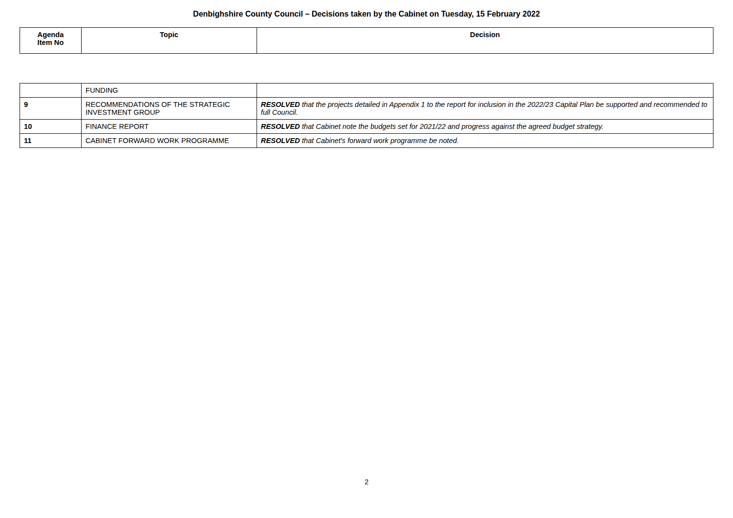Denbighshire County Council – Decisions taken by the Cabinet on Tuesday, 15 February 2022
| Agenda Item No | Topic | Decision |
| --- | --- | --- |
| | FUNDING | |
| 9 | RECOMMENDATIONS OF THE STRATEGIC INVESTMENT GROUP | RESOLVED that the projects detailed in Appendix 1 to the report for inclusion in the 2022/23 Capital Plan be supported and recommended to full Council. |
| 10 | FINANCE REPORT | RESOLVED that Cabinet note the budgets set for 2021/22 and progress against the agreed budget strategy. |
| 11 | CABINET FORWARD WORK PROGRAMME | RESOLVED that Cabinet's forward work programme be noted. |
2